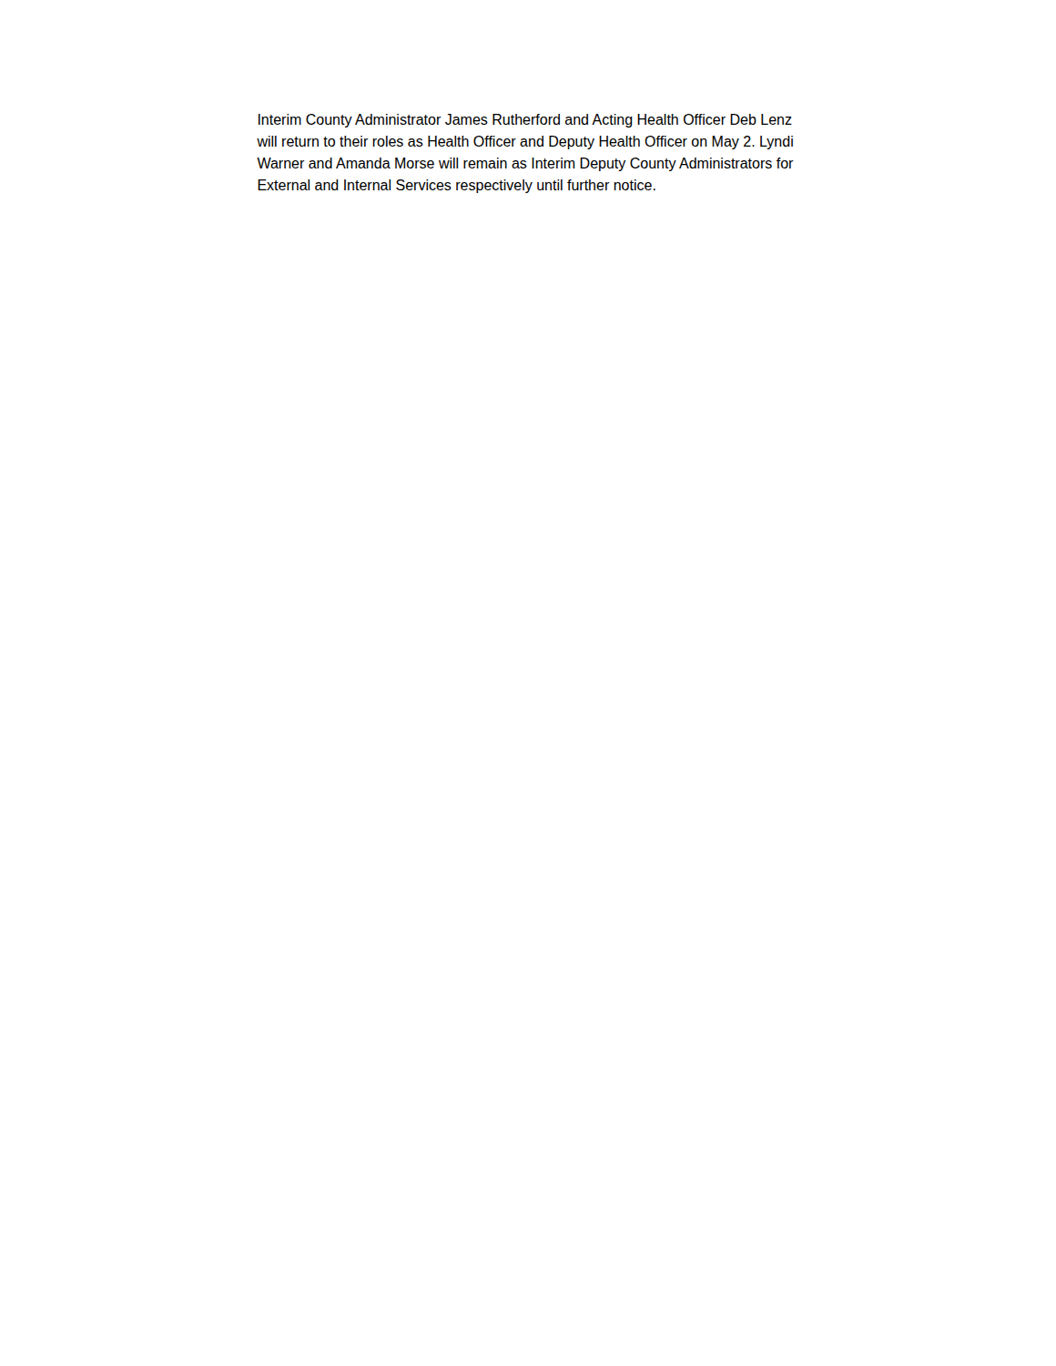Interim County Administrator James Rutherford and Acting Health Officer Deb Lenz will return to their roles as Health Officer and Deputy Health Officer on May 2. Lyndi Warner and Amanda Morse will remain as Interim Deputy County Administrators for External and Internal Services respectively until further notice.